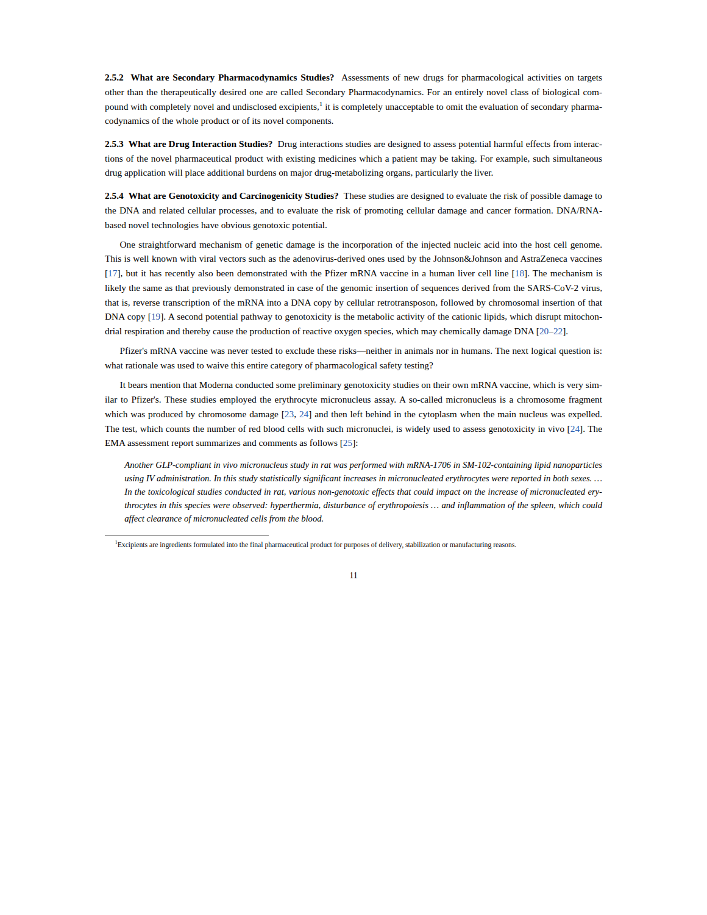2.5.2 What are Secondary Pharmacodynamics Studies? Assessments of new drugs for pharmacological activities on targets other than the therapeutically desired one are called Secondary Pharmacodynamics. For an entirely novel class of biological compound with completely novel and undisclosed excipients,1 it is completely unacceptable to omit the evaluation of secondary pharmacodynamics of the whole product or of its novel components.
2.5.3 What are Drug Interaction Studies? Drug interactions studies are designed to assess potential harmful effects from interactions of the novel pharmaceutical product with existing medicines which a patient may be taking. For example, such simultaneous drug application will place additional burdens on major drug-metabolizing organs, particularly the liver.
2.5.4 What are Genotoxicity and Carcinogenicity Studies? These studies are designed to evaluate the risk of possible damage to the DNA and related cellular processes, and to evaluate the risk of promoting cellular damage and cancer formation. DNA/RNA-based novel technologies have obvious genotoxic potential.
One straightforward mechanism of genetic damage is the incorporation of the injected nucleic acid into the host cell genome. This is well known with viral vectors such as the adenovirus-derived ones used by the Johnson&Johnson and AstraZeneca vaccines [17], but it has recently also been demonstrated with the Pfizer mRNA vaccine in a human liver cell line [18]. The mechanism is likely the same as that previously demonstrated in case of the genomic insertion of sequences derived from the SARS-CoV-2 virus, that is, reverse transcription of the mRNA into a DNA copy by cellular retrotransposon, followed by chromosomal insertion of that DNA copy [19]. A second potential pathway to genotoxicity is the metabolic activity of the cationic lipids, which disrupt mitochondrial respiration and thereby cause the production of reactive oxygen species, which may chemically damage DNA [20–22].
Pfizer's mRNA vaccine was never tested to exclude these risks—neither in animals nor in humans. The next logical question is: what rationale was used to waive this entire category of pharmacological safety testing?
It bears mention that Moderna conducted some preliminary genotoxicity studies on their own mRNA vaccine, which is very similar to Pfizer's. These studies employed the erythrocyte micronucleus assay. A so-called micronucleus is a chromosome fragment which was produced by chromosome damage [23, 24] and then left behind in the cytoplasm when the main nucleus was expelled. The test, which counts the number of red blood cells with such micronuclei, is widely used to assess genotoxicity in vivo [24]. The EMA assessment report summarizes and comments as follows [25]:
Another GLP-compliant in vivo micronucleus study in rat was performed with mRNA-1706 in SM-102-containing lipid nanoparticles using IV administration. In this study statistically significant increases in micronucleated erythrocytes were reported in both sexes. … In the toxicological studies conducted in rat, various non-genotoxic effects that could impact on the increase of micronucleated erythrocytes in this species were observed: hyperthermia, disturbance of erythropoiesis … and inflammation of the spleen, which could affect clearance of micronucleated cells from the blood.
1Excipients are ingredients formulated into the final pharmaceutical product for purposes of delivery, stabilization or manufacturing reasons.
11